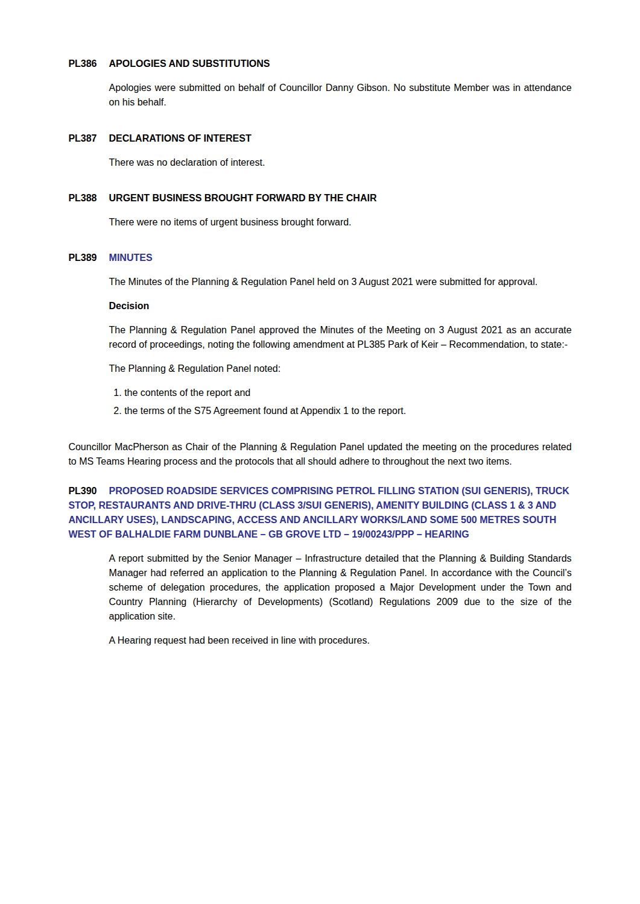PL386 APOLOGIES AND SUBSTITUTIONS
Apologies were submitted on behalf of Councillor Danny Gibson. No substitute Member was in attendance on his behalf.
PL387 DECLARATIONS OF INTEREST
There was no declaration of interest.
PL388 URGENT BUSINESS BROUGHT FORWARD BY THE CHAIR
There were no items of urgent business brought forward.
PL389 MINUTES
The Minutes of the Planning & Regulation Panel held on 3 August 2021 were submitted for approval.
Decision
The Planning & Regulation Panel approved the Minutes of the Meeting on 3 August 2021 as an accurate record of proceedings, noting the following amendment at PL385 Park of Keir – Recommendation, to state:-
The Planning & Regulation Panel noted:
the contents of the report and
the terms of the S75 Agreement found at Appendix 1 to the report.
Councillor MacPherson as Chair of the Planning & Regulation Panel updated the meeting on the procedures related to MS Teams Hearing process and the protocols that all should adhere to throughout the next two items.
PL390 PROPOSED ROADSIDE SERVICES COMPRISING PETROL FILLING STATION (SUI GENERIS), TRUCK STOP, RESTAURANTS AND DRIVE-THRU (CLASS 3/SUI GENERIS), AMENITY BUILDING (CLASS 1 & 3 AND ANCILLARY USES), LANDSCAPING, ACCESS AND ANCILLARY WORKS/LAND SOME 500 METRES SOUTH WEST OF BALHALDIE FARM DUNBLANE – GB GROVE LTD – 19/00243/PPP – HEARING
A report submitted by the Senior Manager – Infrastructure detailed that the Planning & Building Standards Manager had referred an application to the Planning & Regulation Panel. In accordance with the Council’s scheme of delegation procedures, the application proposed a Major Development under the Town and Country Planning (Hierarchy of Developments) (Scotland) Regulations 2009 due to the size of the application site.
A Hearing request had been received in line with procedures.